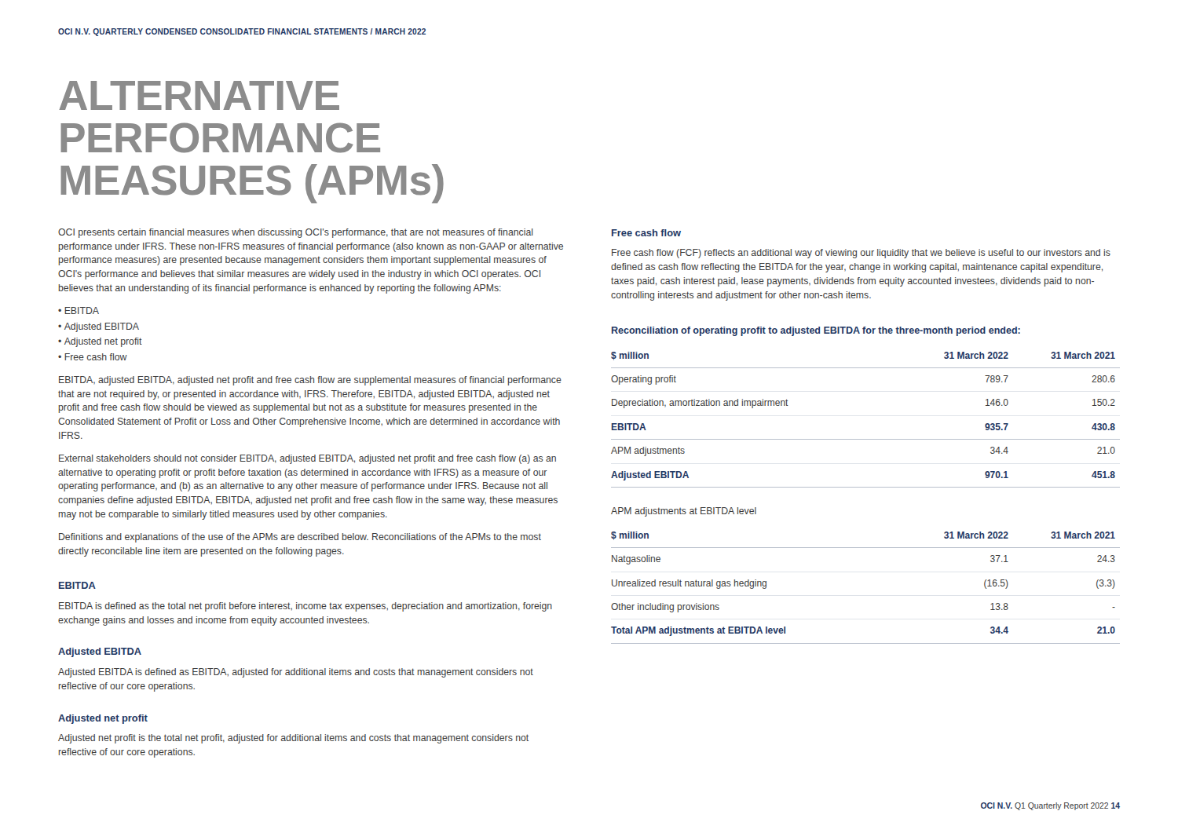OCI N.V. Quarterly Condensed Consolidated Financial Statements / March 2022
ALTERNATIVE PERFORMANCE
MEASURES (APMs)
OCI presents certain financial measures when discussing OCI's performance, that are not measures of financial performance under IFRS. These non-IFRS measures of financial performance (also known as non-GAAP or alternative performance measures) are presented because management considers them important supplemental measures of OCI's performance and believes that similar measures are widely used in the industry in which OCI operates. OCI believes that an understanding of its financial performance is enhanced by reporting the following APMs:
EBITDA
Adjusted EBITDA
Adjusted net profit
Free cash flow
EBITDA, adjusted EBITDA, adjusted net profit and free cash flow are supplemental measures of financial performance that are not required by, or presented in accordance with, IFRS. Therefore, EBITDA, adjusted EBITDA, adjusted net profit and free cash flow should be viewed as supplemental but not as a substitute for measures presented in the Consolidated Statement of Profit or Loss and Other Comprehensive Income, which are determined in accordance with IFRS.
External stakeholders should not consider EBITDA, adjusted EBITDA, adjusted net profit and free cash flow (a) as an alternative to operating profit or profit before taxation (as determined in accordance with IFRS) as a measure of our operating performance, and (b) as an alternative to any other measure of performance under IFRS. Because not all companies define adjusted EBITDA, EBITDA, adjusted net profit and free cash flow in the same way, these measures may not be comparable to similarly titled measures used by other companies.
Definitions and explanations of the use of the APMs are described below. Reconciliations of the APMs to the most directly reconcilable line item are presented on the following pages.
EBITDA
EBITDA is defined as the total net profit before interest, income tax expenses, depreciation and amortization, foreign exchange gains and losses and income from equity accounted investees.
Adjusted EBITDA
Adjusted EBITDA is defined as EBITDA, adjusted for additional items and costs that management considers not reflective of our core operations.
Adjusted net profit
Adjusted net profit is the total net profit, adjusted for additional items and costs that management considers not reflective of our core operations.
Free cash flow
Free cash flow (FCF) reflects an additional way of viewing our liquidity that we believe is useful to our investors and is defined as cash flow reflecting the EBITDA for the year, change in working capital, maintenance capital expenditure, taxes paid, cash interest paid, lease payments, dividends from equity accounted investees, dividends paid to non-controlling interests and adjustment for other non-cash items.
Reconciliation of operating profit to adjusted EBITDA for the three-month period ended:
| $ million | 31 March 2022 | 31 March 2021 |
| --- | --- | --- |
| Operating profit | 789.7 | 280.6 |
| Depreciation, amortization and impairment | 146.0 | 150.2 |
| EBITDA | 935.7 | 430.8 |
| APM adjustments | 34.4 | 21.0 |
| Adjusted EBITDA | 970.1 | 451.8 |
APM adjustments at EBITDA level
| $ million | 31 March 2022 | 31 March 2021 |
| --- | --- | --- |
| Natgasoline | 37.1 | 24.3 |
| Unrealized result natural gas hedging | (16.5) | (3.3) |
| Other including provisions | 13.8 | - |
| Total APM adjustments at EBITDA level | 34.4 | 21.0 |
OCI N.V. Q1 Quarterly Report 2022 14